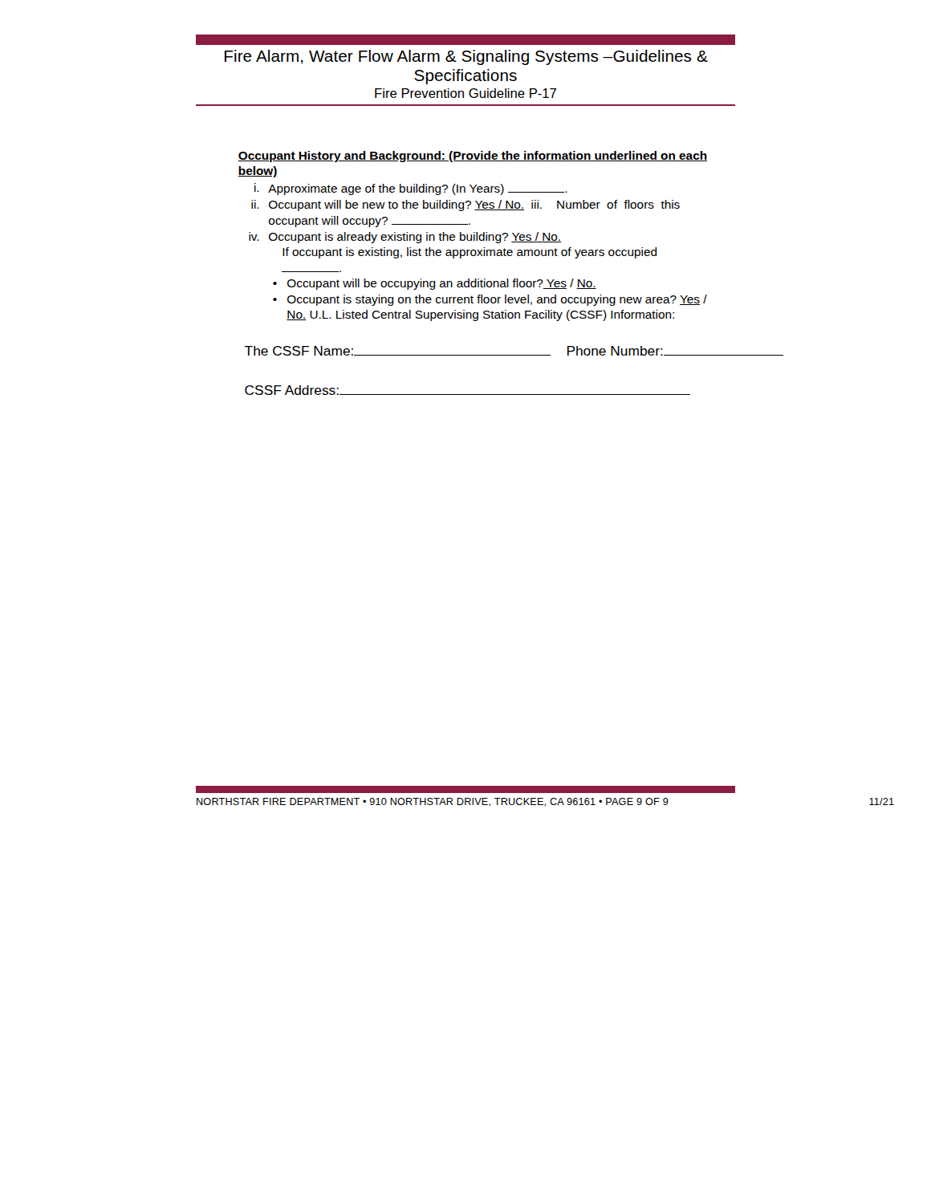Fire Alarm, Water Flow Alarm & Signaling Systems –Guidelines & Specifications
Fire Prevention Guideline P-17
Occupant History and Background: (Provide the information underlined on each below)
i. Approximate age of the building? (In Years) .
ii. Occupant will be new to the building? Yes / No. iii. Number of floors this occupant will occupy? .
iv. Occupant is already existing in the building? Yes / No.
If occupant is existing, list the approximate amount of years occupied .
Occupant will be occupying an additional floor? Yes / No.
Occupant is staying on the current floor level, and occupying new area? Yes / No. U.L. Listed Central Supervising Station Facility (CSSF) Information:
The CSSF Name: Phone Number:
CSSF Address:
NORTHSTAR FIRE DEPARTMENT • 910 NORTHSTAR DRIVE, TRUCKEE, CA 96161 • PAGE 9 OF 9 11/21